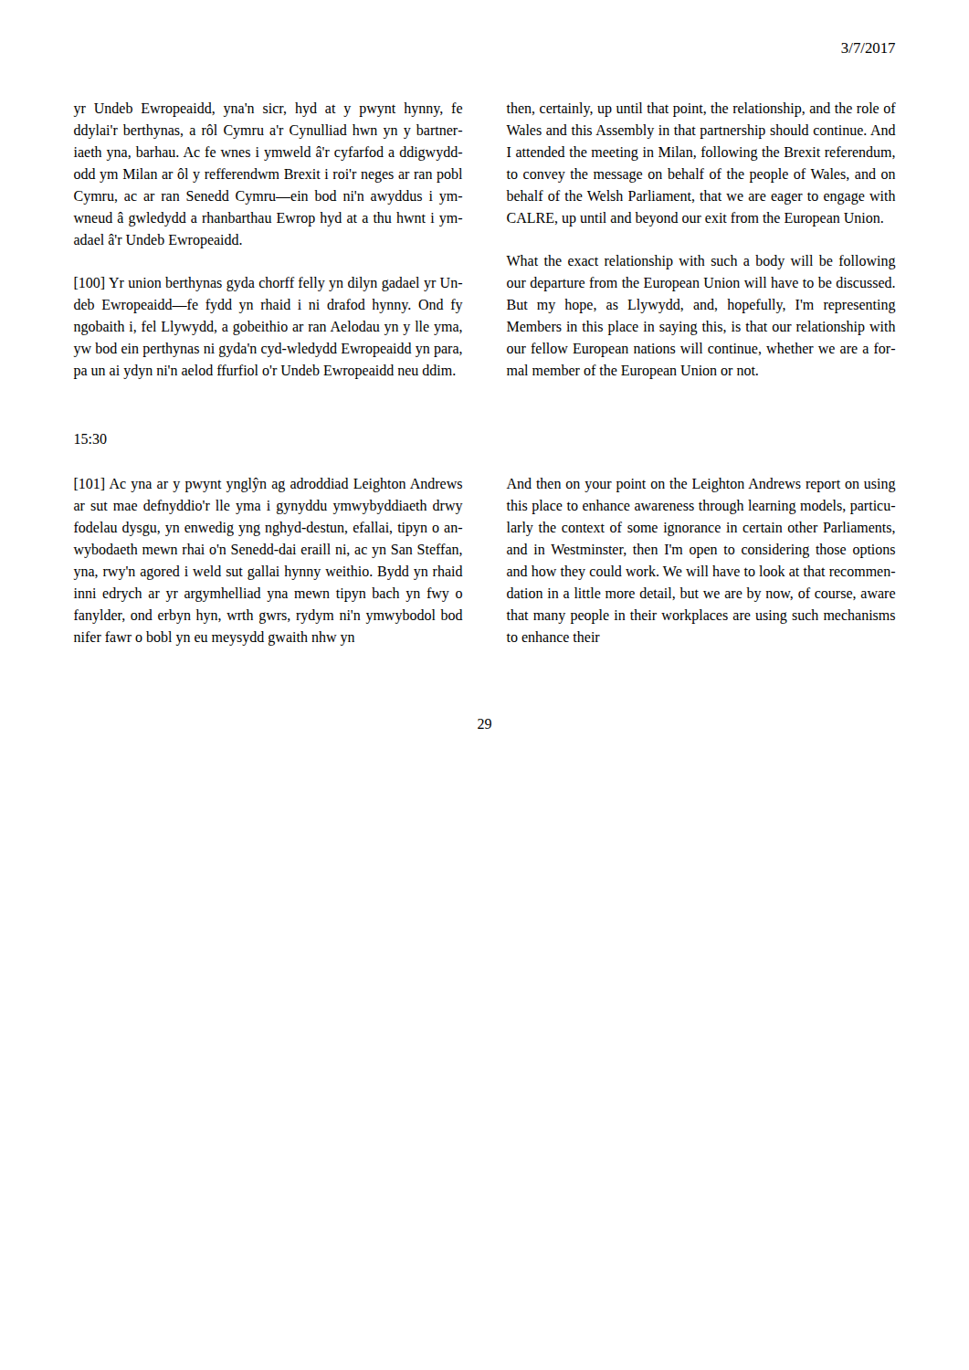3/7/2017
yr Undeb Ewropeaidd, yna'n sicr, hyd at y pwynt hynny, fe ddylai'r berthynas, a rôl Cymru a'r Cynulliad hwn yn y bartneriaeth yna, barhau. Ac fe wnes i ymweld â'r cyfarfod a ddigwyddodd ym Milan ar ôl y refferendwm Brexit i roi'r neges ar ran pobl Cymru, ac ar ran Senedd Cymru—ein bod ni'n awyddus i ymwneud â gwledydd a rhanbarthau Ewrop hyd at a thu hwnt i ymadael â'r Undeb Ewropeaidd.
[100] Yr union berthynas gyda chorff felly yn dilyn gadael yr Undeb Ewropeaidd—fe fydd yn rhaid i ni drafod hynny. Ond fy ngobaith i, fel Llywydd, a gobeithio ar ran Aelodau yn y lle yma, yw bod ein perthynas ni gyda'n cyd-wledydd Ewropeaidd yn para, pa un ai ydyn ni'n aelod ffurfiol o'r Undeb Ewropeaidd neu ddim.
then, certainly, up until that point, the relationship, and the role of Wales and this Assembly in that partnership should continue. And I attended the meeting in Milan, following the Brexit referendum, to convey the message on behalf of the people of Wales, and on behalf of the Welsh Parliament, that we are eager to engage with CALRE, up until and beyond our exit from the European Union.
What the exact relationship with such a body will be following our departure from the European Union will have to be discussed. But my hope, as Llywydd, and, hopefully, I'm representing Members in this place in saying this, is that our relationship with our fellow European nations will continue, whether we are a formal member of the European Union or not.
15:30
[101] Ac yna ar y pwynt ynglŷn ag adroddiad Leighton Andrews ar sut mae defnyddio'r lle yma i gynyddu ymwybyddiaeth drwy fodelau dysgu, yn enwedig yng nghyd-destun, efallai, tipyn o anwybodaeth mewn rhai o'n Senedd-dai eraill ni, ac yn San Steffan, yna, rwy'n agored i weld sut gallai hynny weithio. Bydd yn rhaid inni edrych ar yr argymhelliad yna mewn tipyn bach yn fwy o fanylder, ond erbyn hyn, wrth gwrs, rydym ni'n ymwybodol bod nifer fawr o bobl yn eu meysydd gwaith nhw yn
And then on your point on the Leighton Andrews report on using this place to enhance awareness through learning models, particularly the context of some ignorance in certain other Parliaments, and in Westminster, then I'm open to considering those options and how they could work. We will have to look at that recommendation in a little more detail, but we are by now, of course, aware that many people in their workplaces are using such mechanisms to enhance their
29